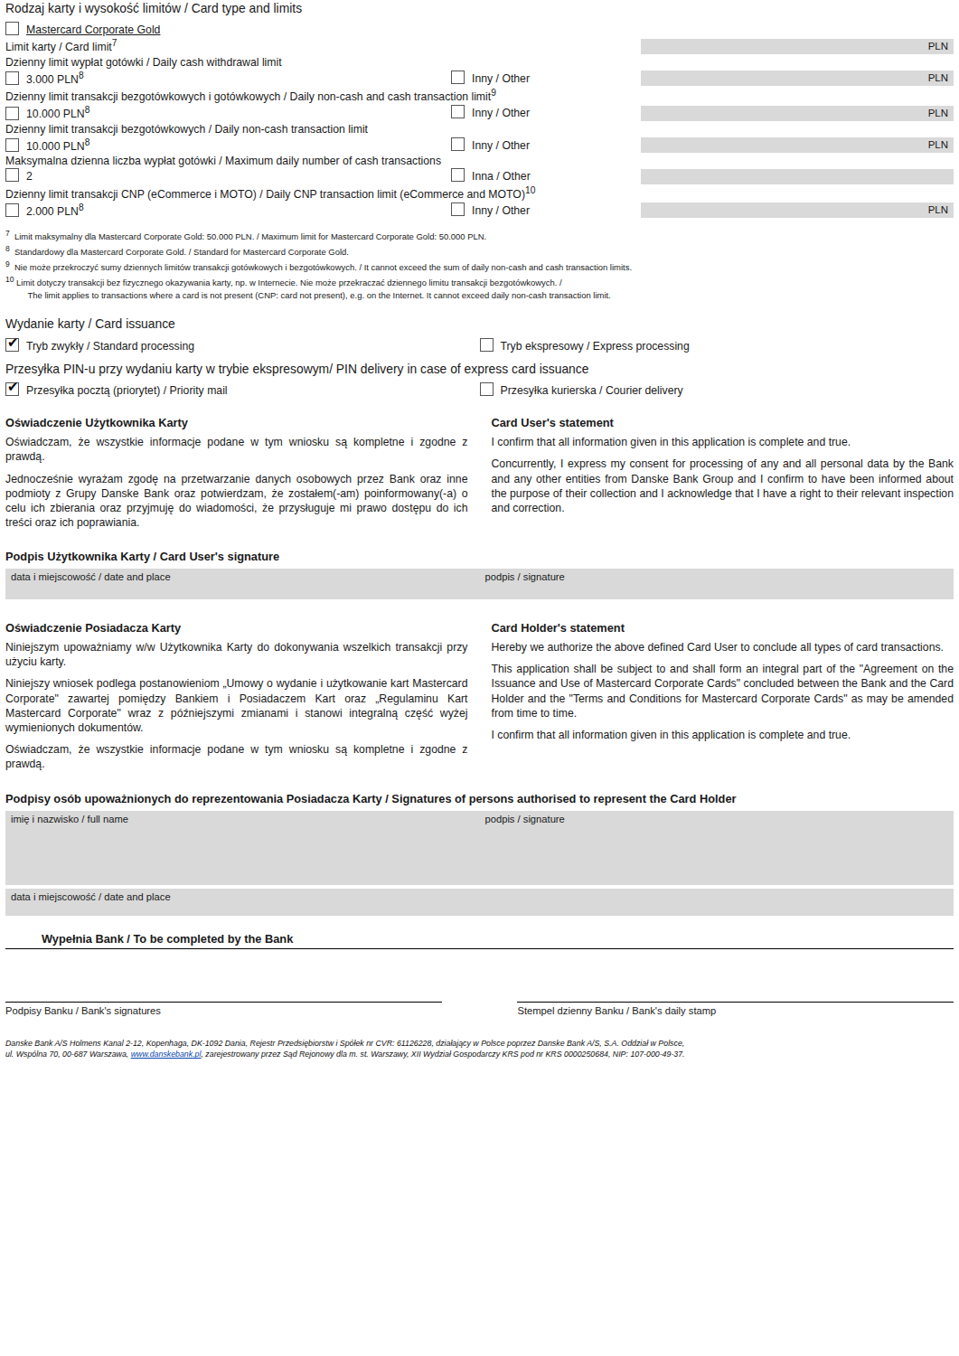Rodzaj karty i wysokość limitów / Card type and limits
| Mastercard Corporate Gold |
| Limit karty / Card limit 7 | | PLN |
| Dzienny limit wypłat gotówki / Daily cash withdrawal limit |
| 3.000 PLN 8 | Inny / Other | PLN |
| Dzienny limit transakcji bezgotówkowych i gotówkowych / Daily non-cash and cash transaction limit 9 |
| 10.000 PLN 8 | Inny / Other | PLN |
| Dzienny limit transakcji bezgotówkowych / Daily non-cash transaction limit |
| 10.000 PLN 8 | Inny / Other | PLN |
| Maksymalna dzienna liczba wypłat gotówki / Maximum daily number of cash transactions |
| 2 | Inna / Other | |
| Dzienny limit transakcji CNP (eCommerce i MOTO) / Daily CNP transaction limit (eCommerce and MOTO) 10 |
| 2.000 PLN 8 | Inny / Other | PLN |
7 Limit maksymalny dla Mastercard Corporate Gold: 50.000 PLN. / Maximum limit for Mastercard Corporate Gold: 50.000 PLN.
8 Standardowy dla Mastercard Corporate Gold. / Standard for Mastercard Corporate Gold.
9 Nie może przekroczyć sumy dziennych limitów transakcji gotówkowych i bezgotówkowych. / It cannot exceed the sum of daily non-cash and cash transaction limits.
10 Limit dotyczy transakcji bez fizycznego okazywania karty, np. w Internecie. Nie może przekraczać dziennego limitu transakcji bezgotówkowych. /
The limit applies to transactions where a card is not present (CNP: card not present), e.g. on the Internet. It cannot exceed daily non-cash transaction limit.
Wydanie karty / Card issuance
| Tryb zwykły / Standard processing | Tryb ekspresowy / Express processing |
Przesyłka PIN-u przy wydaniu karty w trybie ekspresowym/ PIN delivery in case of express card issuance
| Przesyłka pocztą (priorytet) / Priority mail | Przesyłka kurierska / Courier delivery |
Oświadczenie Użytkownika Karty
Oświadczam, że wszystkie informacje podane w tym wniosku są kompletne i zgodne z prawdą.
Jednocześnie wyrażam zgodę na przetwarzanie danych osobowych przez Bank oraz inne podmioty z Grupy Danske Bank oraz potwierdzam, że zostałem(-am) poinformowany(-a) o celu ich zbierania oraz przyjmuję do wiadomości, że przysługuje mi prawo dostępu do ich treści oraz ich poprawiania.
Card User's statement
I confirm that all information given in this application is complete and true.
Concurrently, I express my consent for processing of any and all personal data by the Bank and any other entities from Danske Bank Group and I confirm to have been informed about the purpose of their collection and I acknowledge that I have a right to their relevant inspection and correction.
Podpis Użytkownika Karty / Card User's signature
| data i miejscowość / date and place | podpis / signature |
Oświadczenie Posiadacza Karty
Niniejszym upoważniamy w/w Użytkownika Karty do dokonywania wszelkich transakcji przy użyciu karty.
Niniejszy wniosek podlega postanowieniom „Umowy o wydanie i użytkowanie kart Mastercard Corporate" zawartej pomiędzy Bankiem i Posiadaczem Kart oraz „Regulaminu Kart Mastercard Corporate" wraz z późniejszymi zmianami i stanowi integralną część wyżej wymienionych dokumentów.
Oświadczam, że wszystkie informacje podane w tym wniosku są kompletne i zgodne z prawdą.
Card Holder's statement
Hereby we authorize the above defined Card User to conclude all types of card transactions.
This application shall be subject to and shall form an integral part of the "Agreement on the Issuance and Use of Mastercard Corporate Cards" concluded between the Bank and the Card Holder and the "Terms and Conditions for Mastercard Corporate Cards" as may be amended from time to time.
I confirm that all information given in this application is complete and true.
Podpisy osób upoważnionych do reprezentowania Posiadacza Karty / Signatures of persons authorised to represent the Card Holder
| imię i nazwisko / full name | podpis / signature |
| data i miejscowość / date and place |
Wypełnia Bank / To be completed by the Bank
Podpisy Banku / Bank's signatures
Stempel dzienny Banku / Bank's daily stamp
Danske Bank A/S Holmens Kanal 2-12, Kopenhaga, DK-1092 Dania, Rejestr Przedsiębiorstw i Spółek nr CVR: 61126228, działający w Polsce poprzez Danske Bank A/S, S.A. Oddział w Polsce,
ul. Wspólna 70, 00-687 Warszawa, www.danskebank.pl, zarejestrowany przez Sąd Rejonowy dla m. st. Warszawy, XII Wydział Gospodarczy KRS pod nr KRS 0000250684, NIP: 107-000-49-37.